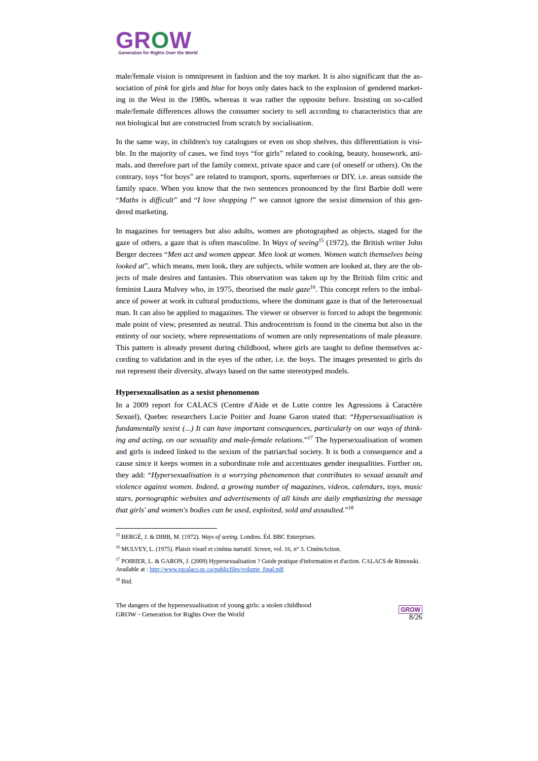GROW Generation for Rights Over the World
male/female vision is omnipresent in fashion and the toy market. It is also significant that the association of pink for girls and blue for boys only dates back to the explosion of gendered marketing in the West in the 1980s, whereas it was rather the opposite before. Insisting on so-called male/female differences allows the consumer society to sell according to characteristics that are not biological but are constructed from scratch by socialisation.
In the same way, in children's toy catalogues or even on shop shelves, this differentiation is visible. In the majority of cases, we find toys “for girls” related to cooking, beauty, housework, animals, and therefore part of the family context, private space and care (of oneself or others). On the contrary, toys “for boys” are related to transport, sports, superheroes or DIY, i.e. areas outside the family space. When you know that the two sentences pronounced by the first Barbie doll were “Maths is difficult” and “I love shopping !” we cannot ignore the sexist dimension of this gendered marketing.
In magazines for teenagers but also adults, women are photographed as objects, staged for the gaze of others, a gaze that is often masculine. In Ways of seeing15 (1972), the British writer John Berger decrees “Men act and women appear. Men look at women. Women watch themselves being looked at”, which means, men look, they are subjects, while women are looked at, they are the objects of male desires and fantasies. This observation was taken up by the British film critic and feminist Laura Mulvey who, in 1975, theorised the male gaze16. This concept refers to the imbalance of power at work in cultural productions, where the dominant gaze is that of the heterosexual man. It can also be applied to magazines. The viewer or observer is forced to adopt the hegemonic male point of view, presented as neutral. This androcentrism is found in the cinema but also in the entirety of our society, where representations of women are only representations of male pleasure. This pattern is already present during childhood, where girls are taught to define themselves according to validation and in the eyes of the other, i.e. the boys. The images presented to girls do not represent their diversity, always based on the same stereotyped models.
Hypersexualisation as a sexist phenomenon
In a 2009 report for CALACS (Centre d'Aide et de Lutte contre les Agressions à Caractère Sexuel), Quebec researchers Lucie Poitier and Joane Garon stated that: “Hypersexualisation is fundamentally sexist (...) It can have important consequences, particularly on our ways of thinking and acting, on our sexuality and male-female relations.”17 The hypersexualisation of women and girls is indeed linked to the sexism of the patriarchal society. It is both a consequence and a cause since it keeps women in a subordinate role and accentuates gender inequalities. Further on, they add: “Hypersexualisation is a worrying phenomenon that contributes to sexual assault and violence against women. Indeed, a growing number of magazines, videos, calendars, toys, music stars, pornographic websites and advertisements of all kinds are daily emphasizing the message that girls' and women's bodies can be used, exploited, sold and assaulted.”18
15 BERGÉ, J. & DIBB, M. (1972). Ways of seeing. Londres. Éd. BBC Enterprises.
16 MULVEY, L. (1975). Plaisir visuel et cinéma narratif. Screen, vol. 16, n° 3. CinémAction.
17 POIRIER, L. & GARON, J. (2009) Hypersexualisation ? Guide pratique d'information et d'action. CALACS de Rimouski. Available at : http://www.rqcalacs.qc.ca/publicfiles/volume_final.pdf
18 Ibid.
The dangers of the hypersexualisation of young girls: a stolen childhood
GROW - Generation for Rights Over the World
GROW
8/26